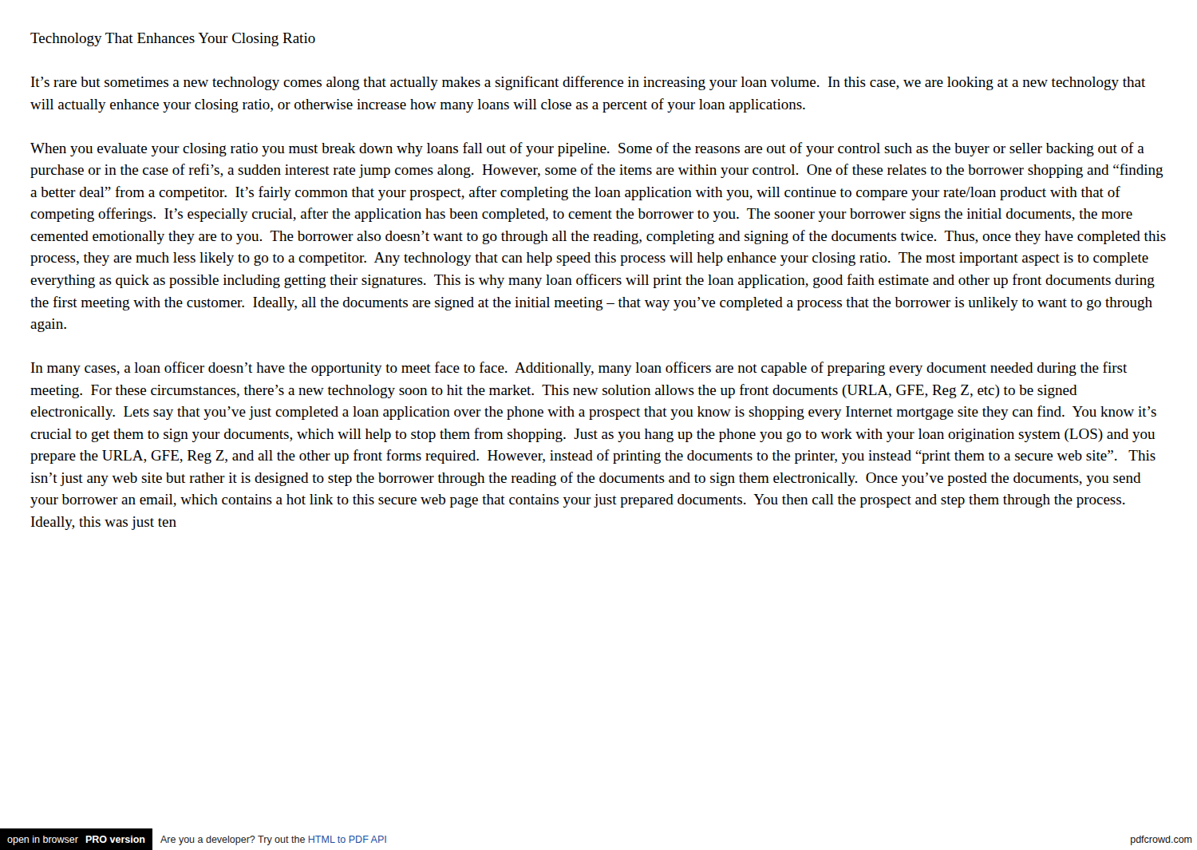Technology That Enhances Your Closing Ratio
It’s rare but sometimes a new technology comes along that actually makes a significant difference in increasing your loan volume. In this case, we are looking at a new technology that will actually enhance your closing ratio, or otherwise increase how many loans will close as a percent of your loan applications.
When you evaluate your closing ratio you must break down why loans fall out of your pipeline. Some of the reasons are out of your control such as the buyer or seller backing out of a purchase or in the case of refi’s, a sudden interest rate jump comes along. However, some of the items are within your control. One of these relates to the borrower shopping and “finding a better deal” from a competitor. It’s fairly common that your prospect, after completing the loan application with you, will continue to compare your rate/loan product with that of competing offerings. It’s especially crucial, after the application has been completed, to cement the borrower to you. The sooner your borrower signs the initial documents, the more cemented emotionally they are to you. The borrower also doesn’t want to go through all the reading, completing and signing of the documents twice. Thus, once they have completed this process, they are much less likely to go to a competitor. Any technology that can help speed this process will help enhance your closing ratio. The most important aspect is to complete everything as quick as possible including getting their signatures. This is why many loan officers will print the loan application, good faith estimate and other up front documents during the first meeting with the customer. Ideally, all the documents are signed at the initial meeting – that way you’ve completed a process that the borrower is unlikely to want to go through again.
In many cases, a loan officer doesn’t have the opportunity to meet face to face. Additionally, many loan officers are not capable of preparing every document needed during the first meeting. For these circumstances, there’s a new technology soon to hit the market. This new solution allows the up front documents (URLA, GFE, Reg Z, etc) to be signed electronically. Lets say that you’ve just completed a loan application over the phone with a prospect that you know is shopping every Internet mortgage site they can find. You know it’s crucial to get them to sign your documents, which will help to stop them from shopping. Just as you hang up the phone you go to work with your loan origination system (LOS) and you prepare the URLA, GFE, Reg Z, and all the other up front forms required. However, instead of printing the documents to the printer, you instead “print them to a secure web site”. This isn’t just any web site but rather it is designed to step the borrower through the reading of the documents and to sign them electronically. Once you’ve posted the documents, you send your borrower an email, which contains a hot link to this secure web page that contains your just prepared documents. You then call the prospect and step them through the process. Ideally, this was just ten
open in browser PRO version Are you a developer? Try out the HTML to PDF API pdfcrowd.com